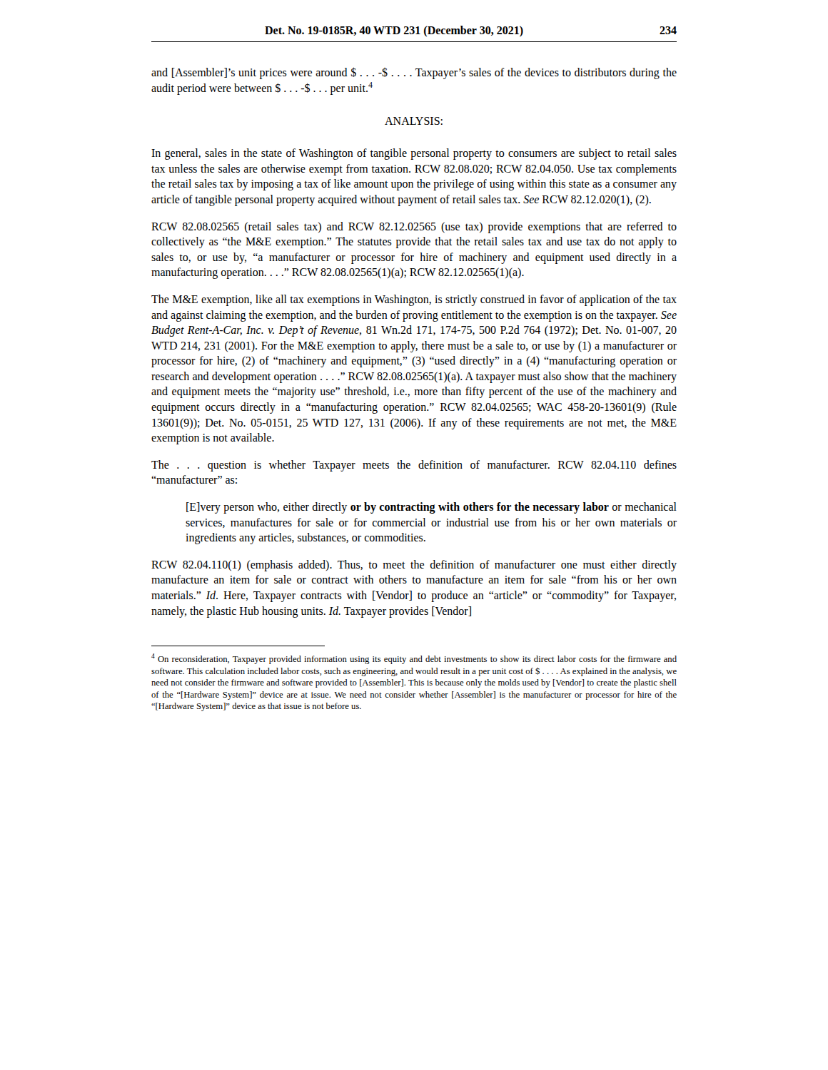Det. No. 19-0185R, 40 WTD 231 (December 30, 2021) 234
and [Assembler]’s unit prices were around $ . . . -$ . . . . Taxpayer’s sales of the devices to distributors during the audit period were between $ . . . -$ . . . per unit.4
ANALYSIS:
In general, sales in the state of Washington of tangible personal property to consumers are subject to retail sales tax unless the sales are otherwise exempt from taxation. RCW 82.08.020; RCW 82.04.050. Use tax complements the retail sales tax by imposing a tax of like amount upon the privilege of using within this state as a consumer any article of tangible personal property acquired without payment of retail sales tax. See RCW 82.12.020(1), (2).
RCW 82.08.02565 (retail sales tax) and RCW 82.12.02565 (use tax) provide exemptions that are referred to collectively as “the M&E exemption.” The statutes provide that the retail sales tax and use tax do not apply to sales to, or use by, “a manufacturer or processor for hire of machinery and equipment used directly in a manufacturing operation. . . .” RCW 82.08.02565(1)(a); RCW 82.12.02565(1)(a).
The M&E exemption, like all tax exemptions in Washington, is strictly construed in favor of application of the tax and against claiming the exemption, and the burden of proving entitlement to the exemption is on the taxpayer. See Budget Rent-A-Car, Inc. v. Dep’t of Revenue, 81 Wn.2d 171, 174-75, 500 P.2d 764 (1972); Det. No. 01-007, 20 WTD 214, 231 (2001). For the M&E exemption to apply, there must be a sale to, or use by (1) a manufacturer or processor for hire, (2) of “machinery and equipment,” (3) “used directly” in a (4) “manufacturing operation or research and development operation . . . .” RCW 82.08.02565(1)(a). A taxpayer must also show that the machinery and equipment meets the “majority use” threshold, i.e., more than fifty percent of the use of the machinery and equipment occurs directly in a “manufacturing operation.” RCW 82.04.02565; WAC 458-20-13601(9) (Rule 13601(9)); Det. No. 05-0151, 25 WTD 127, 131 (2006). If any of these requirements are not met, the M&E exemption is not available.
The . . . question is whether Taxpayer meets the definition of manufacturer. RCW 82.04.110 defines “manufacturer” as:
[E]very person who, either directly or by contracting with others for the necessary labor or mechanical services, manufactures for sale or for commercial or industrial use from his or her own materials or ingredients any articles, substances, or commodities.
RCW 82.04.110(1) (emphasis added). Thus, to meet the definition of manufacturer one must either directly manufacture an item for sale or contract with others to manufacture an item for sale “from his or her own materials.” Id. Here, Taxpayer contracts with [Vendor] to produce an “article” or “commodity” for Taxpayer, namely, the plastic Hub housing units. Id. Taxpayer provides [Vendor]
4 On reconsideration, Taxpayer provided information using its equity and debt investments to show its direct labor costs for the firmware and software. This calculation included labor costs, such as engineering, and would result in a per unit cost of $ . . . . As explained in the analysis, we need not consider the firmware and software provided to [Assembler]. This is because only the molds used by [Vendor] to create the plastic shell of the “[Hardware System]” device are at issue. We need not consider whether [Assembler] is the manufacturer or processor for hire of the “[Hardware System]” device as that issue is not before us.